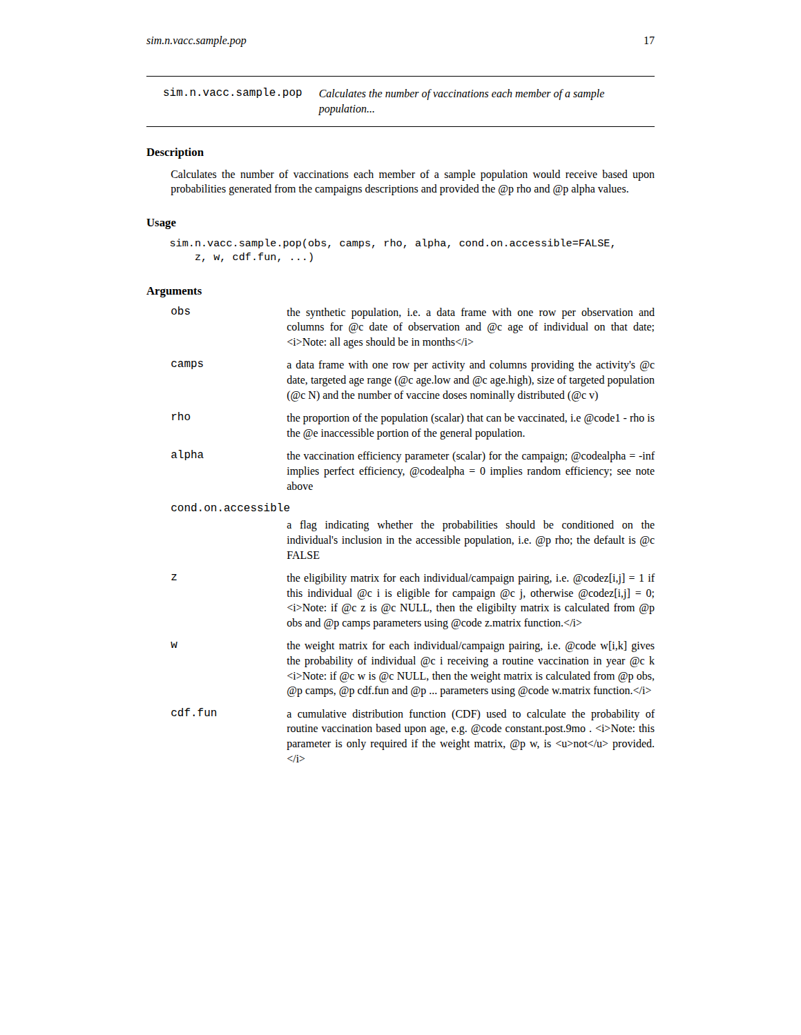sim.n.vacc.sample.pop 17
sim.n.vacc.sample.pop Calculates the number of vaccinations each member of a sample population...
Description
Calculates the number of vaccinations each member of a sample population would receive based upon probabilities generated from the campaigns descriptions and provided the @p rho and @p alpha values.
Usage
sim.n.vacc.sample.pop(obs, camps, rho, alpha, cond.on.accessible=FALSE,
    z, w, cdf.fun, ...)
Arguments
obs
the synthetic population, i.e. a data frame with one row per observation and columns for @c date of observation and @c age of individual on that date; <i>Note: all ages should be in months</i>
camps
a data frame with one row per activity and columns providing the activity's @c date, targeted age range (@c age.low and @c age.high), size of targeted population (@c N) and the number of vaccine doses nominally distributed (@c v)
rho
the proportion of the population (scalar) that can be vaccinated, i.e @code1 - rho is the @e inaccessible portion of the general population.
alpha
the vaccination efficiency parameter (scalar) for the campaign; @codealpha = -inf implies perfect efficiency, @codealpha = 0 implies random efficiency; see note above
cond.on.accessible
a flag indicating whether the probabilities should be conditioned on the individual's inclusion in the accessible population, i.e. @p rho; the default is @c FALSE
z
the eligibility matrix for each individual/campaign pairing, i.e. @codez[i,j] = 1 if this individual @c i is eligible for campaign @c j, otherwise @codez[i,j] = 0; <i>Note: if @c z is @c NULL, then the eligibilty matrix is calculated from @p obs and @p camps parameters using @code z.matrix function.</i>
w
the weight matrix for each individual/campaign pairing, i.e. @code w[i,k] gives the probability of individual @c i receiving a routine vaccination in year @c k <i>Note: if @c w is @c NULL, then the weight matrix is calculated from @p obs, @p camps, @p cdf.fun and @p ... parameters using @code w.matrix function.</i>
cdf.fun
a cumulative distribution function (CDF) used to calculate the probability of routine vaccination based upon age, e.g. @code constant.post.9mo . <i>Note: this parameter is only required if the weight matrix, @p w, is <u>not</u> provided.</i>